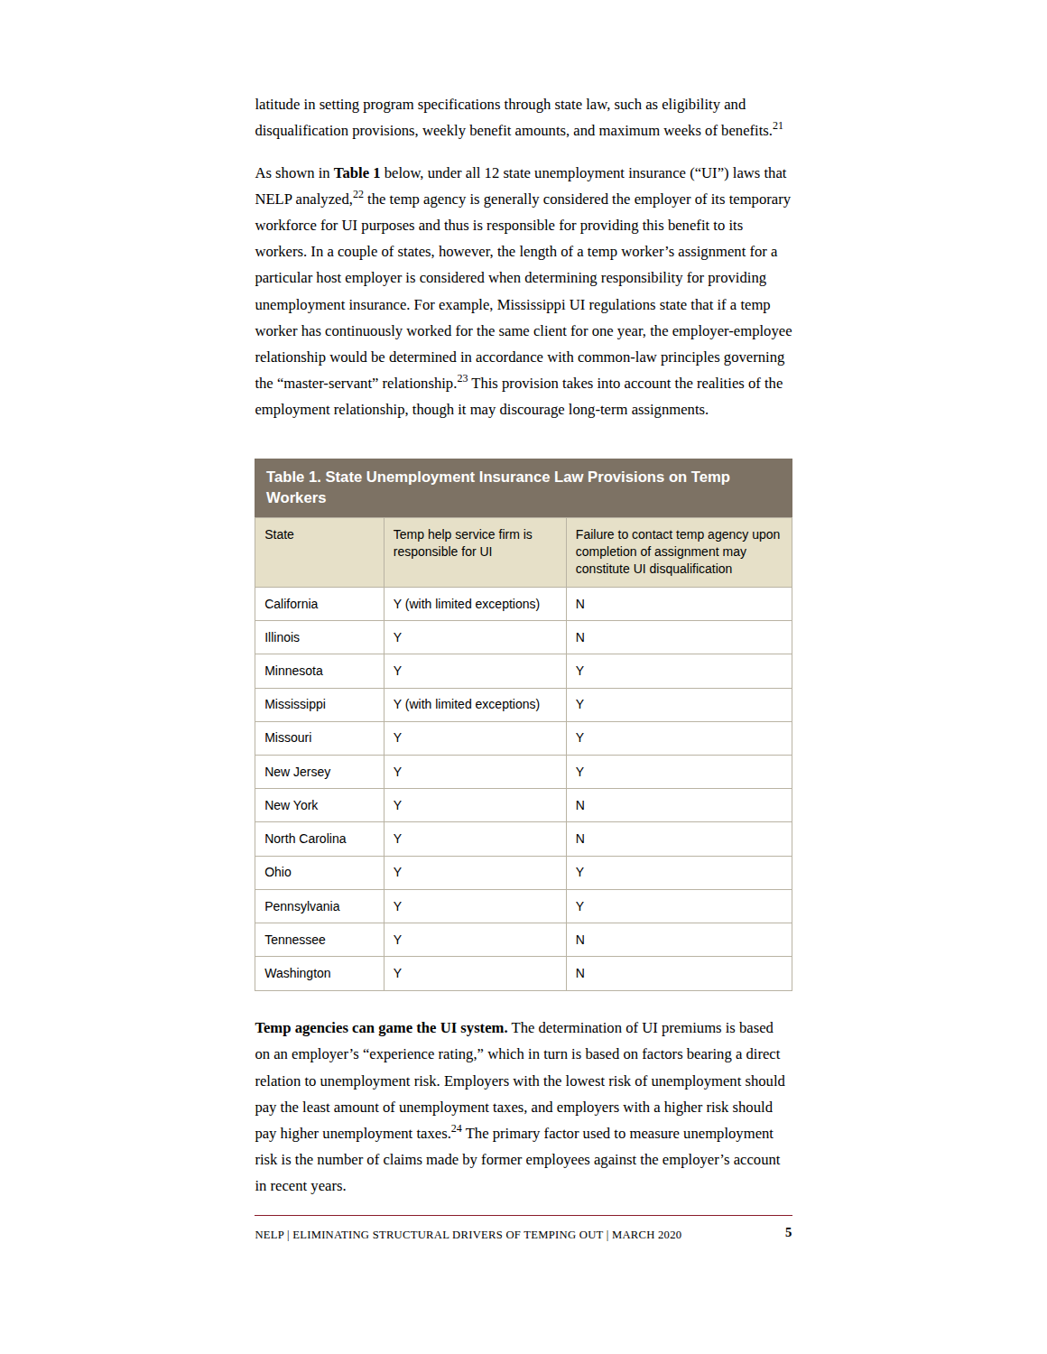latitude in setting program specifications through state law, such as eligibility and disqualification provisions, weekly benefit amounts, and maximum weeks of benefits.21
As shown in Table 1 below, under all 12 state unemployment insurance (“UI”) laws that NELP analyzed,22 the temp agency is generally considered the employer of its temporary workforce for UI purposes and thus is responsible for providing this benefit to its workers. In a couple of states, however, the length of a temp worker’s assignment for a particular host employer is considered when determining responsibility for providing unemployment insurance. For example, Mississippi UI regulations state that if a temp worker has continuously worked for the same client for one year, the employer-employee relationship would be determined in accordance with common-law principles governing the “master-servant” relationship.23 This provision takes into account the realities of the employment relationship, though it may discourage long-term assignments.
Table 1. State Unemployment Insurance Law Provisions on Temp Workers
| State | Temp help service firm is responsible for UI | Failure to contact temp agency upon completion of assignment may constitute UI disqualification |
| --- | --- | --- |
| California | Y (with limited exceptions) | N |
| Illinois | Y | N |
| Minnesota | Y | Y |
| Mississippi | Y (with limited exceptions) | Y |
| Missouri | Y | Y |
| New Jersey | Y | Y |
| New York | Y | N |
| North Carolina | Y | N |
| Ohio | Y | Y |
| Pennsylvania | Y | Y |
| Tennessee | Y | N |
| Washington | Y | N |
Temp agencies can game the UI system. The determination of UI premiums is based on an employer’s “experience rating,” which in turn is based on factors bearing a direct relation to unemployment risk. Employers with the lowest risk of unemployment should pay the least amount of unemployment taxes, and employers with a higher risk should pay higher unemployment taxes.24 The primary factor used to measure unemployment risk is the number of claims made by former employees against the employer’s account in recent years.
NELP | Eliminating Structural Drivers of Temping Out | March 2020
5